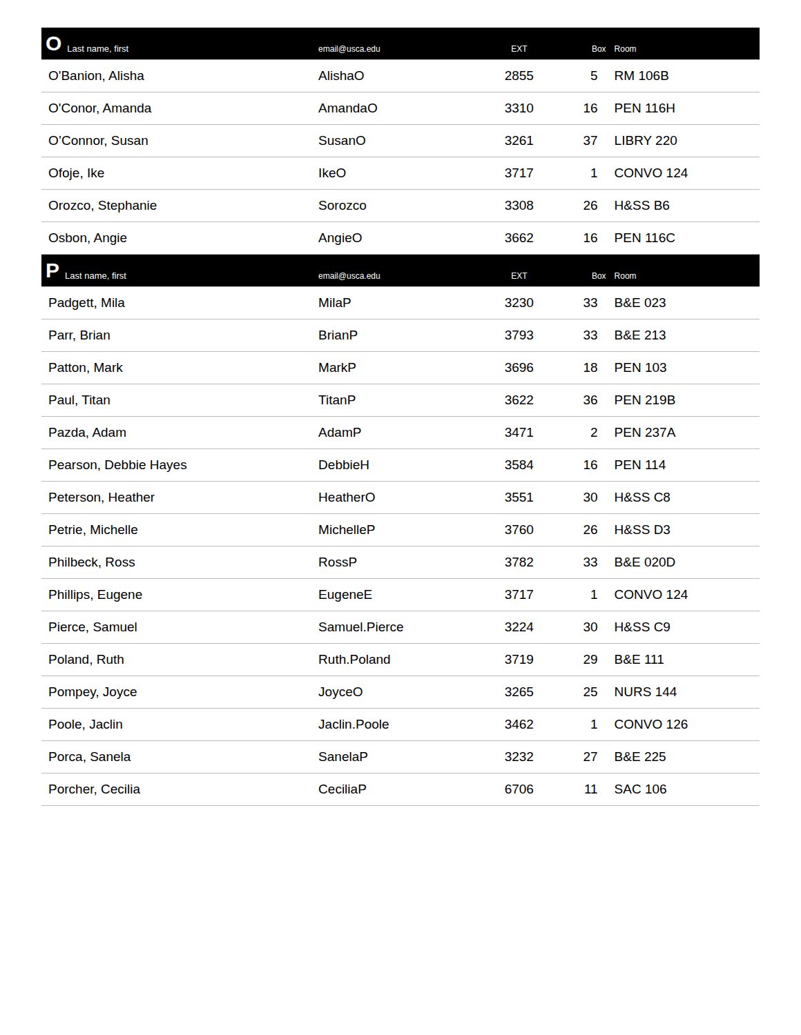| O Last name, first | email@usca.edu | EXT | Box | Room |
| O'Banion, Alisha | AlishaO | 2855 | 5 | RM 106B |
| O'Conor, Amanda | AmandaO | 3310 | 16 | PEN 116H |
| O’Connor, Susan | SusanO | 3261 | 37 | LIBRY 220 |
| Ofoje, Ike | IkeO | 3717 | 1 | CONVO 124 |
| Orozco, Stephanie | Sorozco | 3308 | 26 | H&SS B6 |
| Osbon, Angie | AngieO | 3662 | 16 | PEN 116C |
| P Last name, first | email@usca.edu | EXT | Box | Room |
| Padgett, Mila | MilaP | 3230 | 33 | B&E 023 |
| Parr, Brian | BrianP | 3793 | 33 | B&E 213 |
| Patton, Mark | MarkP | 3696 | 18 | PEN 103 |
| Paul, Titan | TitanP | 3622 | 36 | PEN 219B |
| Pazda, Adam | AdamP | 3471 | 2 | PEN 237A |
| Pearson, Debbie Hayes | DebbieH | 3584 | 16 | PEN 114 |
| Peterson, Heather | HeatherO | 3551 | 30 | H&SS C8 |
| Petrie, Michelle | MichelleP | 3760 | 26 | H&SS D3 |
| Philbeck, Ross | RossP | 3782 | 33 | B&E 020D |
| Phillips, Eugene | EugeneE | 3717 | 1 | CONVO 124 |
| Pierce, Samuel | Samuel.Pierce | 3224 | 30 | H&SS C9 |
| Poland, Ruth | Ruth.Poland | 3719 | 29 | B&E 111 |
| Pompey, Joyce | JoyceO | 3265 | 25 | NURS 144 |
| Poole, Jaclin | Jaclin.Poole | 3462 | 1 | CONVO 126 |
| Porca, Sanela | SanelaP | 3232 | 27 | B&E 225 |
| Porcher, Cecilia | CeciliaP | 6706 | 11 | SAC 106 |